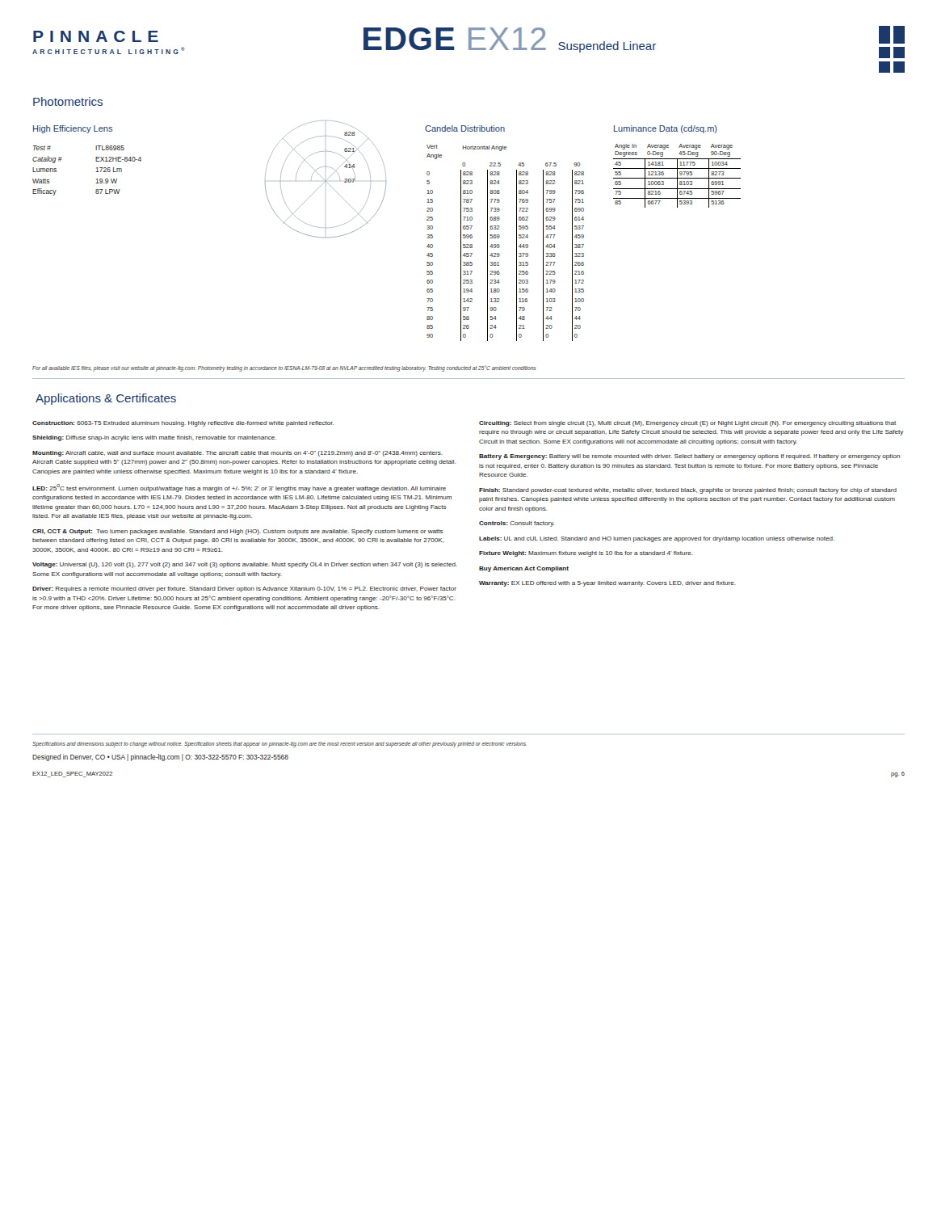PINNACLE
ARCHITECTURAL LIGHTING®
EDGE EX12 Suspended Linear
Photometrics
High Efficiency Lens
| Test # | ITL86985 |
| Catalog # | EX12HE-840-4 |
| Lumens | 1726 Lm |
| Watts | 19.9 W |
| Efficacy | 87 LPW |
828 621 414 207
Candela Distribution
| Vert | Horizontal Angle |
| --- | --- |
| Angle | |
| | 0 | 22.5 | 45 | 67.5 | 90 |
| 0 | 828 | 828 | 828 | 828 | 828 |
| 5 | 823 | 824 | 823 | 822 | 821 |
| 10 | 810 | 808 | 804 | 799 | 796 |
| 15 | 787 | 779 | 769 | 757 | 751 |
| 20 | 753 | 739 | 722 | 699 | 690 |
| 25 | 710 | 689 | 662 | 629 | 614 |
| 30 | 657 | 632 | 595 | 554 | 537 |
| 35 | 596 | 569 | 524 | 477 | 459 |
| 40 | 528 | 499 | 449 | 404 | 387 |
| 45 | 457 | 429 | 379 | 336 | 323 |
| 50 | 385 | 361 | 315 | 277 | 266 |
| 55 | 317 | 296 | 256 | 225 | 216 |
| 60 | 253 | 234 | 203 | 179 | 172 |
| 65 | 194 | 180 | 156 | 140 | 135 |
| 70 | 142 | 132 | 116 | 103 | 100 |
| 75 | 97 | 90 | 79 | 72 | 70 |
| 80 | 58 | 54 | 48 | 44 | 44 |
| 85 | 26 | 24 | 21 | 20 | 20 |
| 90 | 0 | 0 | 0 | 0 | 0 |
Luminance Data (cd/sq.m)
| Angle In Degrees | Average 0-Deg | Average 45-Deg | Average 90-Deg |
| --- | --- | --- | --- |
| 45 | 14181 | 11775 | 10034 |
| 55 | 12136 | 9795 | 8273 |
| 65 | 10063 | 8103 | 6991 |
| 75 | 8216 | 6745 | 5967 |
| 85 | 6677 | 5393 | 5136 |
For all available IES files, please visit our website at pinnacle-ltg.com. Photometry testing in accordance to IESNA-LM-79-08 at an NVLAP accredited testing laboratory. Testing conducted at 25°C ambient conditions
Applications & Certificates
Construction: 6063-T5 Extruded aluminum housing. Highly reflective die-formed white painted reflector.
Shielding: Diffuse snap-in acrylic lens with matte finish, removable for maintenance.
Mounting: Aircraft cable, wall and surface mount available. The aircraft cable that mounts on 4'-0" (1219.2mm) and 8'-0" (2438.4mm) centers. Aircraft Cable supplied with 5" (127mm) power and 2" (50.8mm) non-power canopies. Refer to installation instructions for appropriate ceiling detail. Canopies are painted white unless otherwise specified. Maximum fixture weight is 10 lbs for a standard 4' fixture.
LED: 25oC test environment. Lumen output/wattage has a margin of +/- 5%; 2' or 3' lengths may have a greater wattage deviation. All luminaire configurations tested in accordance with IES LM-79. Diodes tested in accordance with IES LM-80. Lifetime calculated using IES TM-21. Minimum lifetime greater than 60,000 hours. L70 = 124,900 hours and L90 = 37,200 hours. MacAdam 3-Step Ellipses. Not all products are Lighting Facts listed. For all available IES files, please visit our website at pinnacle-ltg.com.
CRI, CCT & Output: Two lumen packages available. Standard and High (HO). Custom outputs are available. Specify custom lumens or watts between standard offering listed on CRI, CCT & Output page. 80 CRI is available for 3000K, 3500K, and 4000K. 90 CRI is available for 2700K, 3000K, 3500K, and 4000K. 80 CRI = R9≥19 and 90 CRI = R9≥61.
Voltage: Universal (U), 120 volt (1), 277 volt (2) and 347 volt (3) options available. Must specify OL4 in Driver section when 347 volt (3) is selected. Some EX configurations will not accommodate all voltage options; consult with factory.
Driver: Requires a remote mounted driver per fixture. Standard Driver option is Advance Xitanium 0-10V, 1% = PL2. Electronic driver, Power factor is >0.9 with a THD <20%. Driver Lifetime: 50,000 hours at 25°C ambient operating conditions. Ambient operating range: -20°F/-30°C to 96°F/35°C. For more driver options, see Pinnacle Resource Guide. Some EX configurations will not accommodate all driver options.
Circuiting: Select from single circuit (1), Multi circuit (M), Emergency circuit (E) or Night Light circuit (N). For emergency circuiting situations that require no through wire or circuit separation, Life Safety Circuit should be selected. This will provide a separate power feed and only the Life Safety Circuit in that section. Some EX configurations will not accommodate all circuiting options; consult with factory.
Battery & Emergency: Battery will be remote mounted with driver. Select battery or emergency options if required. If battery or emergency option is not required, enter 0. Battery duration is 90 minutes as standard. Test button is remote to fixture. For more Battery options, see Pinnacle Resource Guide.
Finish: Standard powder-coat textured white, metallic silver, textured black, graphite or bronze painted finish; consult factory for chip of standard paint finishes. Canopies painted white unless specified differently in the options section of the part number. Contact factory for additional custom color and finish options.
Controls: Consult factory.
Labels: UL and cUL Listed. Standard and HO lumen packages are approved for dry/damp location unless otherwise noted.
Fixture Weight: Maximum fixture weight is 10 lbs for a standard 4' fixture.
Buy American Act Compliant
Warranty: EX LED offered with a 5-year limited warranty. Covers LED, driver and fixture.
Specifications and dimensions subject to change without notice. Specification sheets that appear on pinnacle-ltg.com are the most recent version and supersede all other previously printed or electronic versions.
Designed in Denver, CO • USA | pinnacle-ltg.com | O: 303-322-5570 F: 303-322-5568
EX12_LED_SPEC_MAY2022 pg. 6